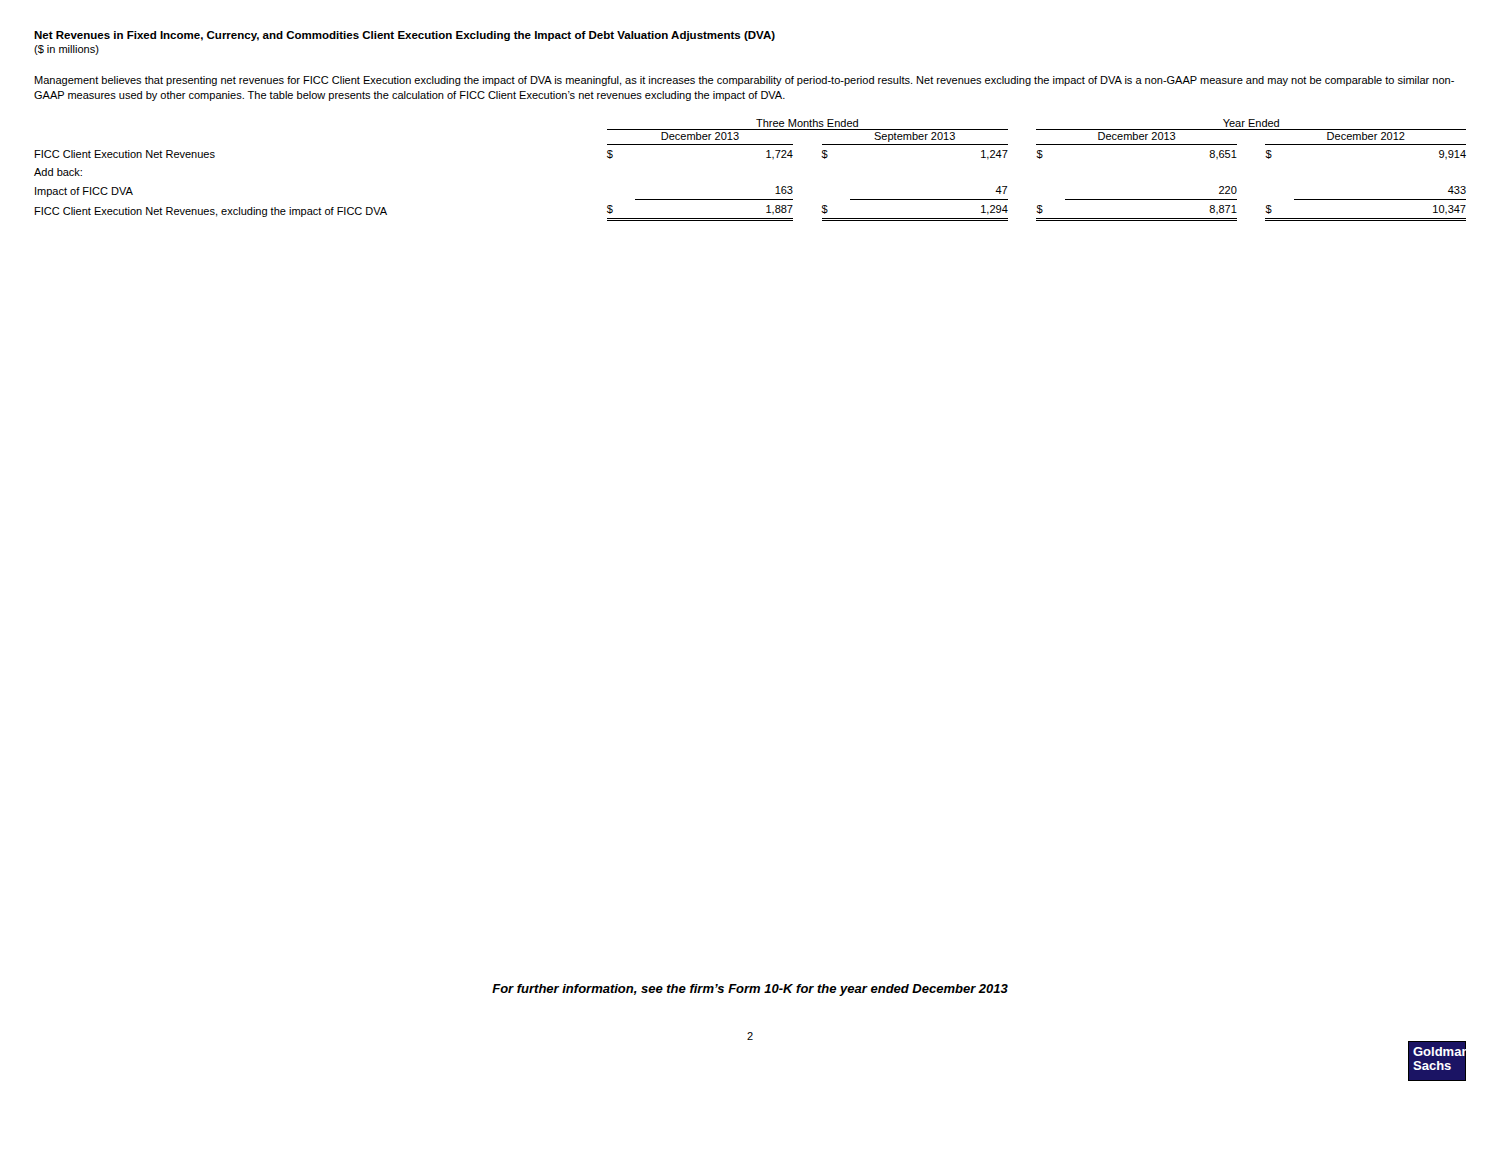Net Revenues in Fixed Income, Currency, and Commodities Client Execution Excluding the Impact of Debt Valuation Adjustments (DVA)
($ in millions)
Management believes that presenting net revenues for FICC Client Execution excluding the impact of DVA is meaningful, as it increases the comparability of period-to-period results. Net revenues excluding the impact of DVA is a non-GAAP measure and may not be comparable to similar non-GAAP measures used by other companies. The table below presents the calculation of FICC Client Execution’s net revenues excluding the impact of DVA.
| | Three Months Ended | | Year Ended |
| | December 2013 | | September 2013 | | December 2013 | | December 2012 |
| FICC Client Execution Net Revenues | $ | 1,724 | | $ | 1,247 | | $ | 8,651 | | $ | 9,914 |
| Add back: | | | | | | | | | | | |
| Impact of FICC DVA | | 163 | | | 47 | | | 220 | | | 433 |
| FICC Client Execution Net Revenues, excluding the impact of FICC DVA | $ | 1,887 | | $ | 1,294 | | $ | 8,871 | | $ | 10,347 |
For further information, see the firm’s Form 10-K for the year ended December 2013
2
Goldman Sachs